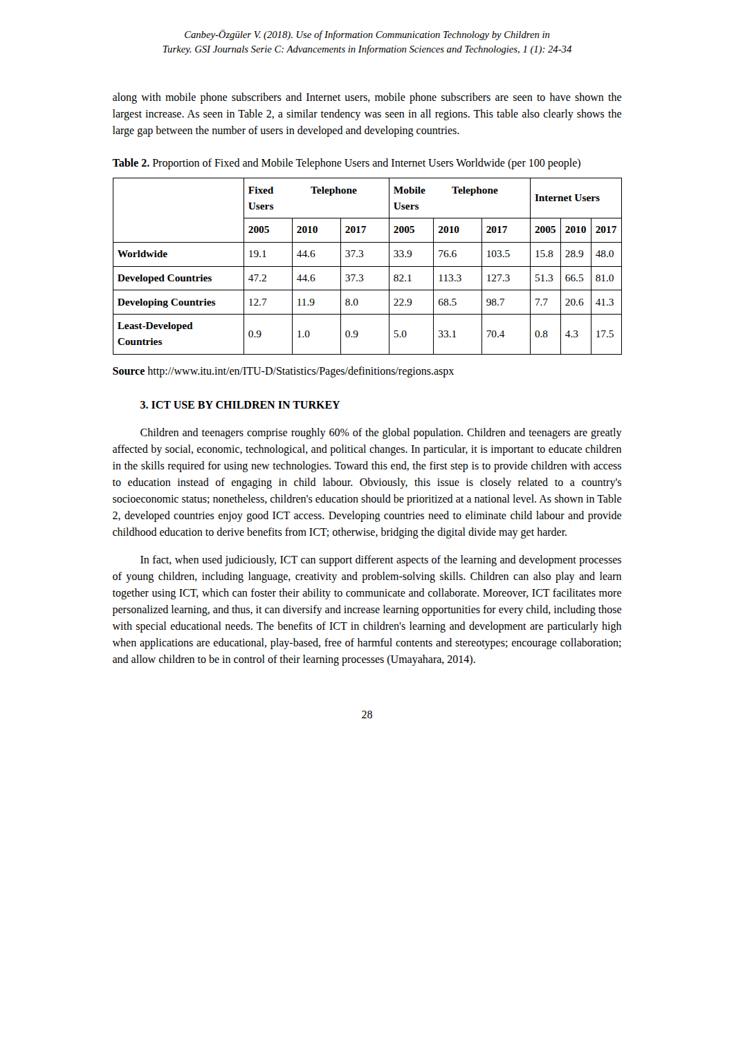Canbey-Özgüler V. (2018). Use of Information Communication Technology by Children in
Turkey. GSI Journals Serie C: Advancements in Information Sciences and Technologies, 1 (1): 24-34
along with mobile phone subscribers and Internet users, mobile phone subscribers are seen to have shown the largest increase. As seen in Table 2, a similar tendency was seen in all regions. This table also clearly shows the large gap between the number of users in developed and developing countries.
Table 2. Proportion of Fixed and Mobile Telephone Users and Internet Users Worldwide (per 100 people)
| | Fixed Telephone Users | Mobile Telephone Users | Internet Users |
| --- | --- | --- | --- |
| 2005 | 2010 | 2017 | 2005 | 2010 | 2017 | 2005 | 2010 | 2017 |
| Worldwide | 19.1 | 44.6 | 37.3 | 33.9 | 76.6 | 103.5 | 15.8 | 28.9 | 48.0 |
| Developed Countries | 47.2 | 44.6 | 37.3 | 82.1 | 113.3 | 127.3 | 51.3 | 66.5 | 81.0 |
| Developing Countries | 12.7 | 11.9 | 8.0 | 22.9 | 68.5 | 98.7 | 7.7 | 20.6 | 41.3 |
| Least-Developed Countries | 0.9 | 1.0 | 0.9 | 5.0 | 33.1 | 70.4 | 0.8 | 4.3 | 17.5 |
Source http://www.itu.int/en/ITU-D/Statistics/Pages/definitions/regions.aspx
3. ICT USE BY CHILDREN IN TURKEY
Children and teenagers comprise roughly 60% of the global population. Children and teenagers are greatly affected by social, economic, technological, and political changes. In particular, it is important to educate children in the skills required for using new technologies. Toward this end, the first step is to provide children with access to education instead of engaging in child labour. Obviously, this issue is closely related to a country's socioeconomic status; nonetheless, children's education should be prioritized at a national level. As shown in Table 2, developed countries enjoy good ICT access. Developing countries need to eliminate child labour and provide childhood education to derive benefits from ICT; otherwise, bridging the digital divide may get harder.
In fact, when used judiciously, ICT can support different aspects of the learning and development processes of young children, including language, creativity and problem-solving skills. Children can also play and learn together using ICT, which can foster their ability to communicate and collaborate. Moreover, ICT facilitates more personalized learning, and thus, it can diversify and increase learning opportunities for every child, including those with special educational needs. The benefits of ICT in children's learning and development are particularly high when applications are educational, play-based, free of harmful contents and stereotypes; encourage collaboration; and allow children to be in control of their learning processes (Umayahara, 2014).
28